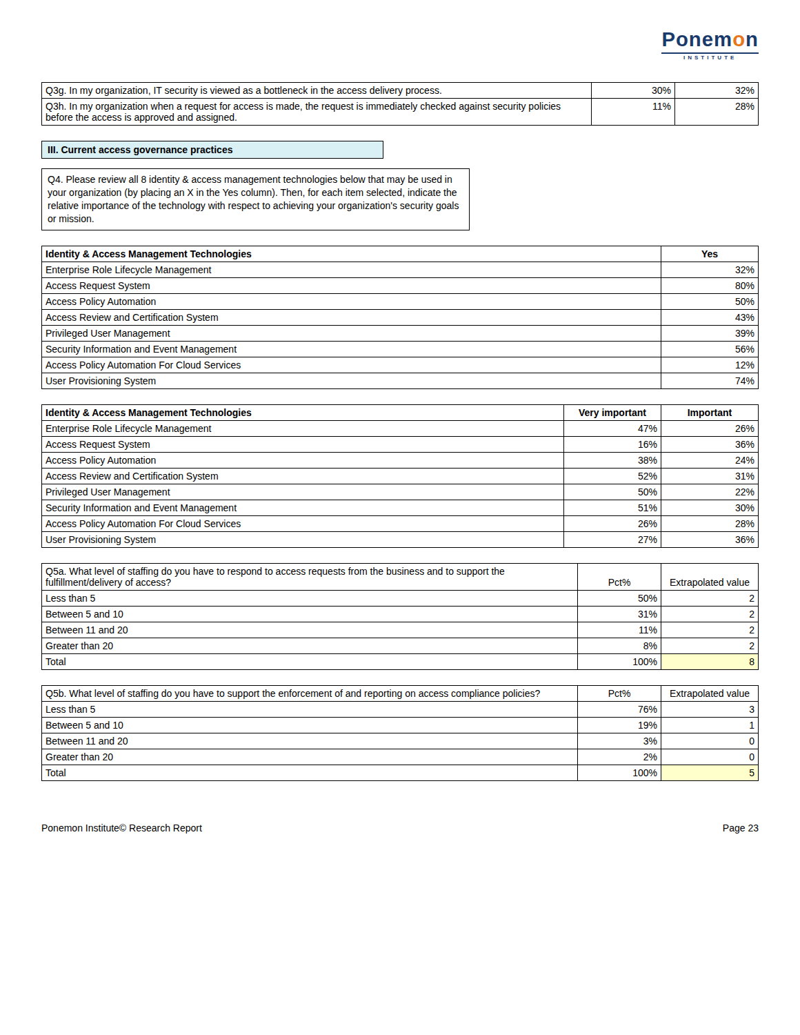PonemonINSTITUTE
| Q3g. In my organization, IT security is viewed as a bottleneck in the access delivery process. | 30% | 32% |
| Q3h. In my organization when a request for access is made, the request is immediately checked against security policies before the access is approved and assigned. | 11% | 28% |
III. Current access governance practices
Q4. Please review all 8 identity & access management technologies below that may be used in your organization (by placing an X in the Yes column). Then, for each item selected, indicate the relative importance of the technology with respect to achieving your organization's security goals or mission.
| Identity & Access Management Technologies | Yes |
| --- | --- |
| Enterprise Role Lifecycle Management | 32% |
| Access Request System | 80% |
| Access Policy Automation | 50% |
| Access Review and Certification System | 43% |
| Privileged User Management | 39% |
| Security Information and Event Management | 56% |
| Access Policy Automation For Cloud Services | 12% |
| User Provisioning System | 74% |
| Identity & Access Management Technologies | Very important | Important |
| --- | --- | --- |
| Enterprise Role Lifecycle Management | 47% | 26% |
| Access Request System | 16% | 36% |
| Access Policy Automation | 38% | 24% |
| Access Review and Certification System | 52% | 31% |
| Privileged User Management | 50% | 22% |
| Security Information and Event Management | 51% | 30% |
| Access Policy Automation For Cloud Services | 26% | 28% |
| User Provisioning System | 27% | 36% |
| Q5a. What level of staffing do you have to respond to access requests from the business and to support the fulfillment/delivery of access? | Pct% | Extrapolated value |
| Less than 5 | 50% | 2 |
| Between 5 and 10 | 31% | 2 |
| Between 11 and 20 | 11% | 2 |
| Greater than 20 | 8% | 2 |
| Total | 100% | 8 |
| Q5b. What level of staffing do you have to support the enforcement of and reporting on access compliance policies? | Pct% | Extrapolated value |
| Less than 5 | 76% | 3 |
| Between 5 and 10 | 19% | 1 |
| Between 11 and 20 | 3% | 0 |
| Greater than 20 | 2% | 0 |
| Total | 100% | 5 |
Ponemon Institute© Research Report Page 23